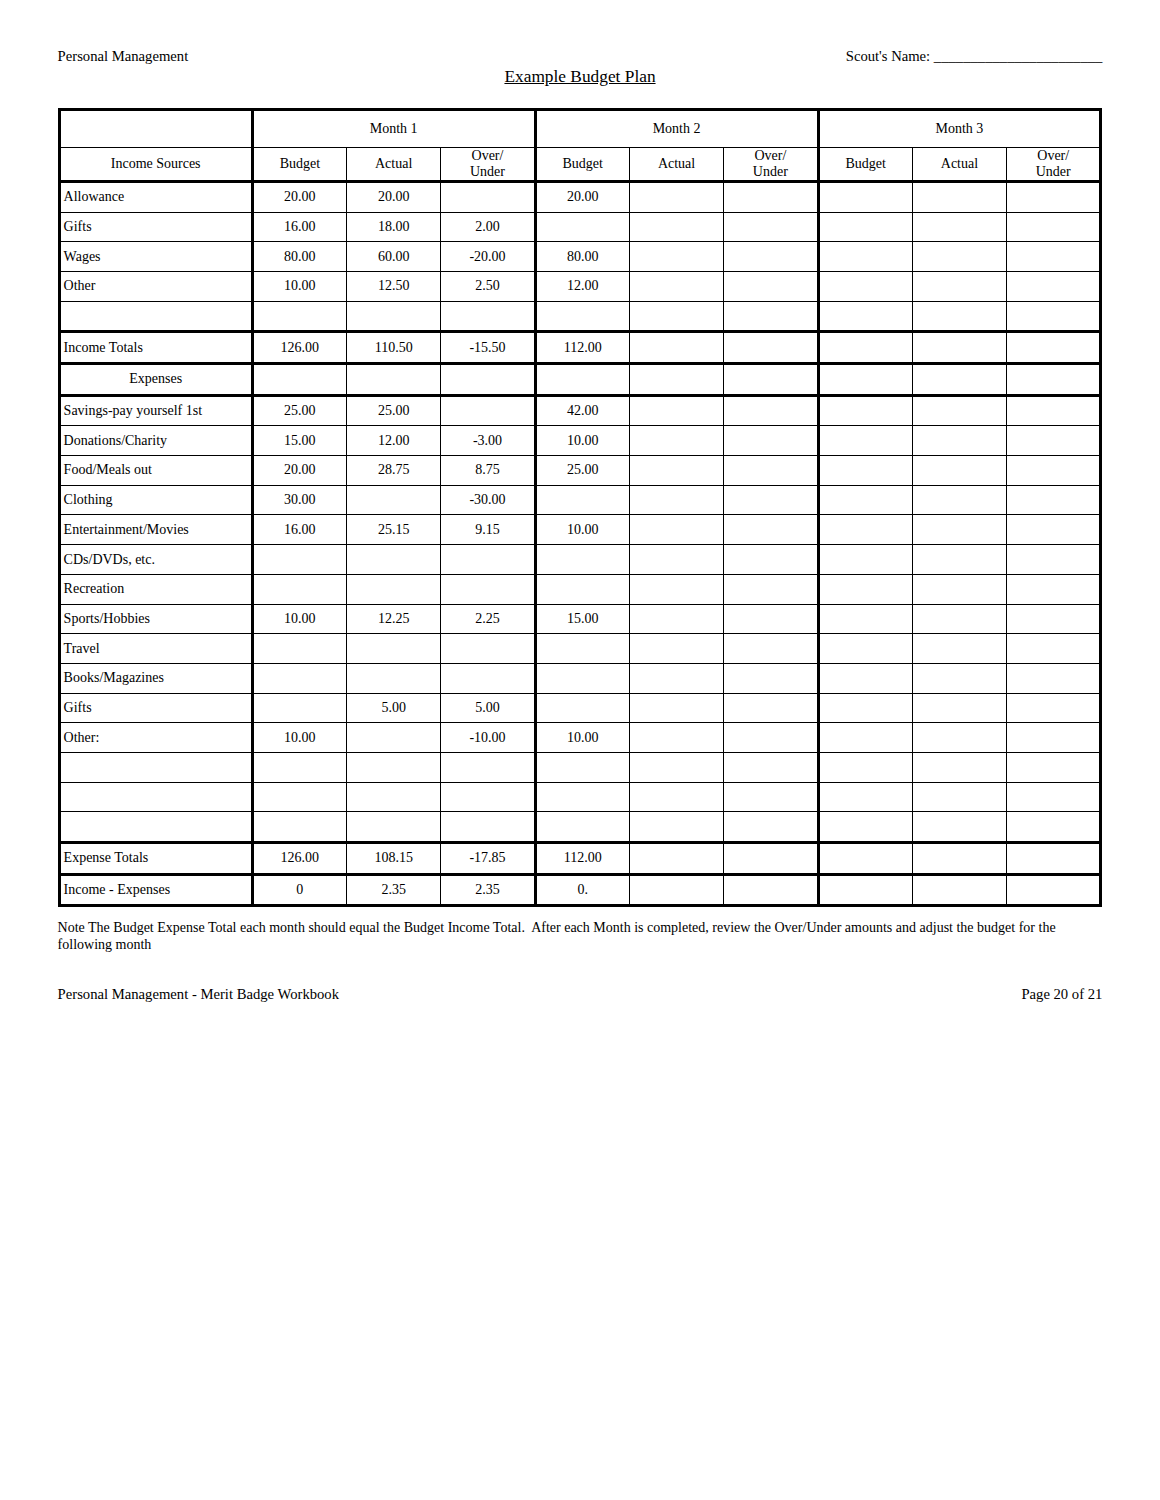Personal Management
Scout's Name: _______________________
Example Budget Plan
| | Month 1 | Month 2 | Month 3 |
| Income Sources | Budget | Actual | Over/ Under | Budget | Actual | Over/ Under | Budget | Actual | Over/ Under |
| Allowance | 20.00 | 20.00 | | 20.00 | | | | | |
| Gifts | 16.00 | 18.00 | 2.00 | | | | | | |
| Wages | 80.00 | 60.00 | -20.00 | 80.00 | | | | | |
| Other | 10.00 | 12.50 | 2.50 | 12.00 | | | | | |
| Income Totals | 126.00 | 110.50 | -15.50 | 112.00 | | | | | |
| Expenses | | | | | | | | | |
| Savings-pay yourself 1st | 25.00 | 25.00 | | 42.00 | | | | | |
| Donations/Charity | 15.00 | 12.00 | -3.00 | 10.00 | | | | | |
| Food/Meals out | 20.00 | 28.75 | 8.75 | 25.00 | | | | | |
| Clothing | 30.00 | | -30.00 | | | | | | |
| Entertainment/Movies | 16.00 | 25.15 | 9.15 | 10.00 | | | | | |
| CDs/DVDs, etc. | | | | | | | | | |
| Recreation | | | | | | | | | |
| Sports/Hobbies | 10.00 | 12.25 | 2.25 | 15.00 | | | | | |
| Travel | | | | | | | | | |
| Books/Magazines | | | | | | | | | |
| Gifts | | 5.00 | 5.00 | | | | | | |
| Other: | 10.00 | | -10.00 | 10.00 | | | | | |
| Expense Totals | 126.00 | 108.15 | -17.85 | 112.00 | | | | | |
| Income - Expenses | 0 | 2.35 | 2.35 | 0. | | | | | |
Note The Budget Expense Total each month should equal the Budget Income Total. After each Month is completed, review the Over/Under amounts and adjust the budget for the following month
Personal Management - Merit Badge Workbook
Page 20 of 21